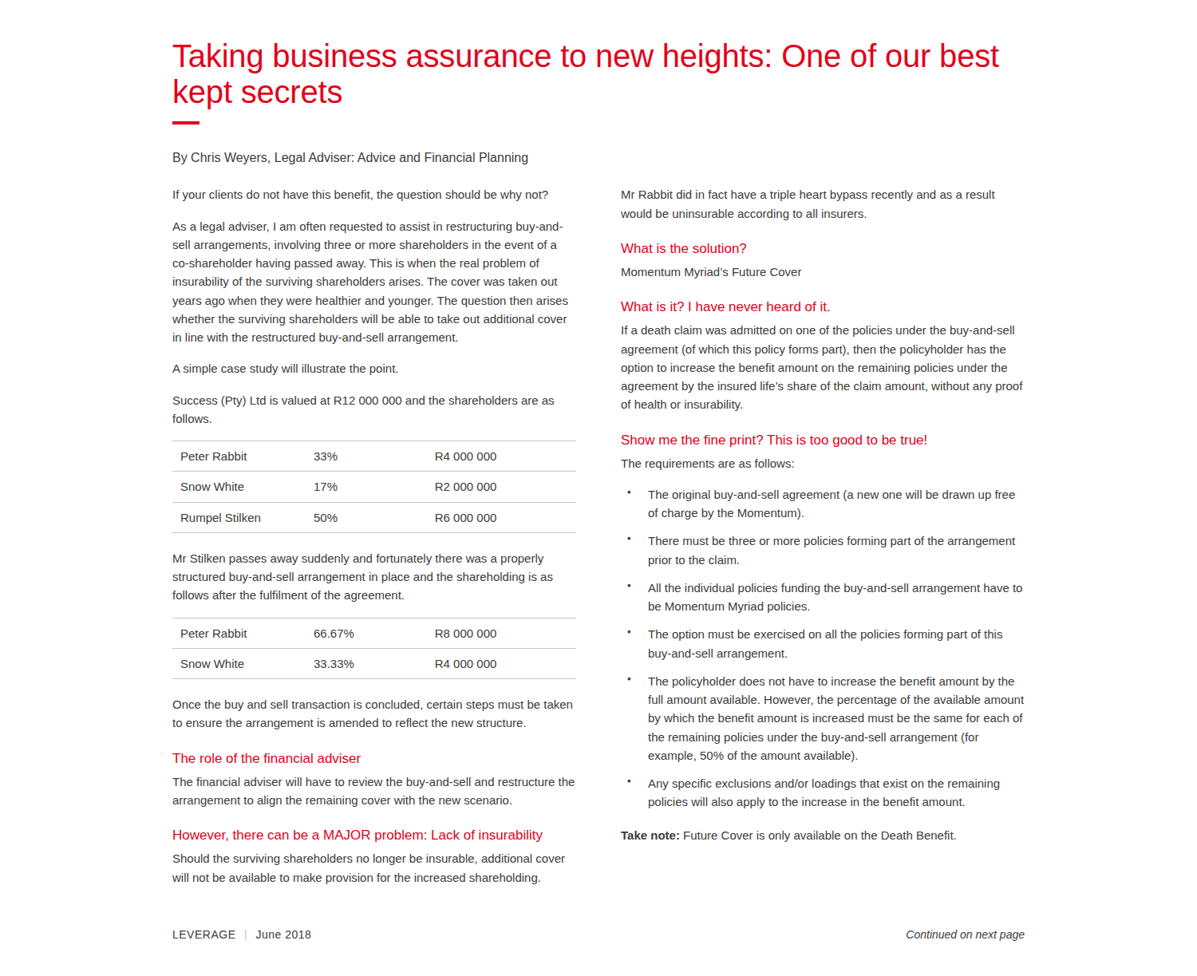Taking business assurance to new heights: One of our best kept secrets
By Chris Weyers, Legal Adviser: Advice and Financial Planning
If your clients do not have this benefit, the question should be why not?
As a legal adviser, I am often requested to assist in restructuring buy-and-sell arrangements, involving three or more shareholders in the event of a co-shareholder having passed away. This is when the real problem of insurability of the surviving shareholders arises. The cover was taken out years ago when they were healthier and younger. The question then arises whether the surviving shareholders will be able to take out additional cover in line with the restructured buy-and-sell arrangement.
A simple case study will illustrate the point.
Success (Pty) Ltd is valued at R12 000 000 and the shareholders are as follows.
| Peter Rabbit | 33% | R4 000 000 |
| Snow White | 17% | R2 000 000 |
| Rumpel Stilken | 50% | R6 000 000 |
Mr Stilken passes away suddenly and fortunately there was a properly structured buy-and-sell arrangement in place and the shareholding is as follows after the fulfilment of the agreement.
| Peter Rabbit | 66.67% | R8 000 000 |
| Snow White | 33.33% | R4 000 000 |
Once the buy and sell transaction is concluded, certain steps must be taken to ensure the arrangement is amended to reflect the new structure.
The role of the financial adviser
The financial adviser will have to review the buy-and-sell and restructure the arrangement to align the remaining cover with the new scenario.
However, there can be a MAJOR problem: Lack of insurability
Should the surviving shareholders no longer be insurable, additional cover will not be available to make provision for the increased shareholding.
Mr Rabbit did in fact have a triple heart bypass recently and as a result would be uninsurable according to all insurers.
What is the solution?
Momentum Myriad’s Future Cover
What is it? I have never heard of it.
If a death claim was admitted on one of the policies under the buy-and-sell agreement (of which this policy forms part), then the policyholder has the option to increase the benefit amount on the remaining policies under the agreement by the insured life’s share of the claim amount, without any proof of health or insurability.
Show me the fine print? This is too good to be true!
The requirements are as follows:
The original buy-and-sell agreement (a new one will be drawn up free of charge by the Momentum).
There must be three or more policies forming part of the arrangement prior to the claim.
All the individual policies funding the buy-and-sell arrangement have to be Momentum Myriad policies.
The option must be exercised on all the policies forming part of this buy-and-sell arrangement.
The policyholder does not have to increase the benefit amount by the full amount available. However, the percentage of the available amount by which the benefit amount is increased must be the same for each of the remaining policies under the buy-and-sell arrangement (for example, 50% of the amount available).
Any specific exclusions and/or loadings that exist on the remaining policies will also apply to the increase in the benefit amount.
Take note: Future Cover is only available on the Death Benefit.
LEVERAGE | June 2018
Continued on next page